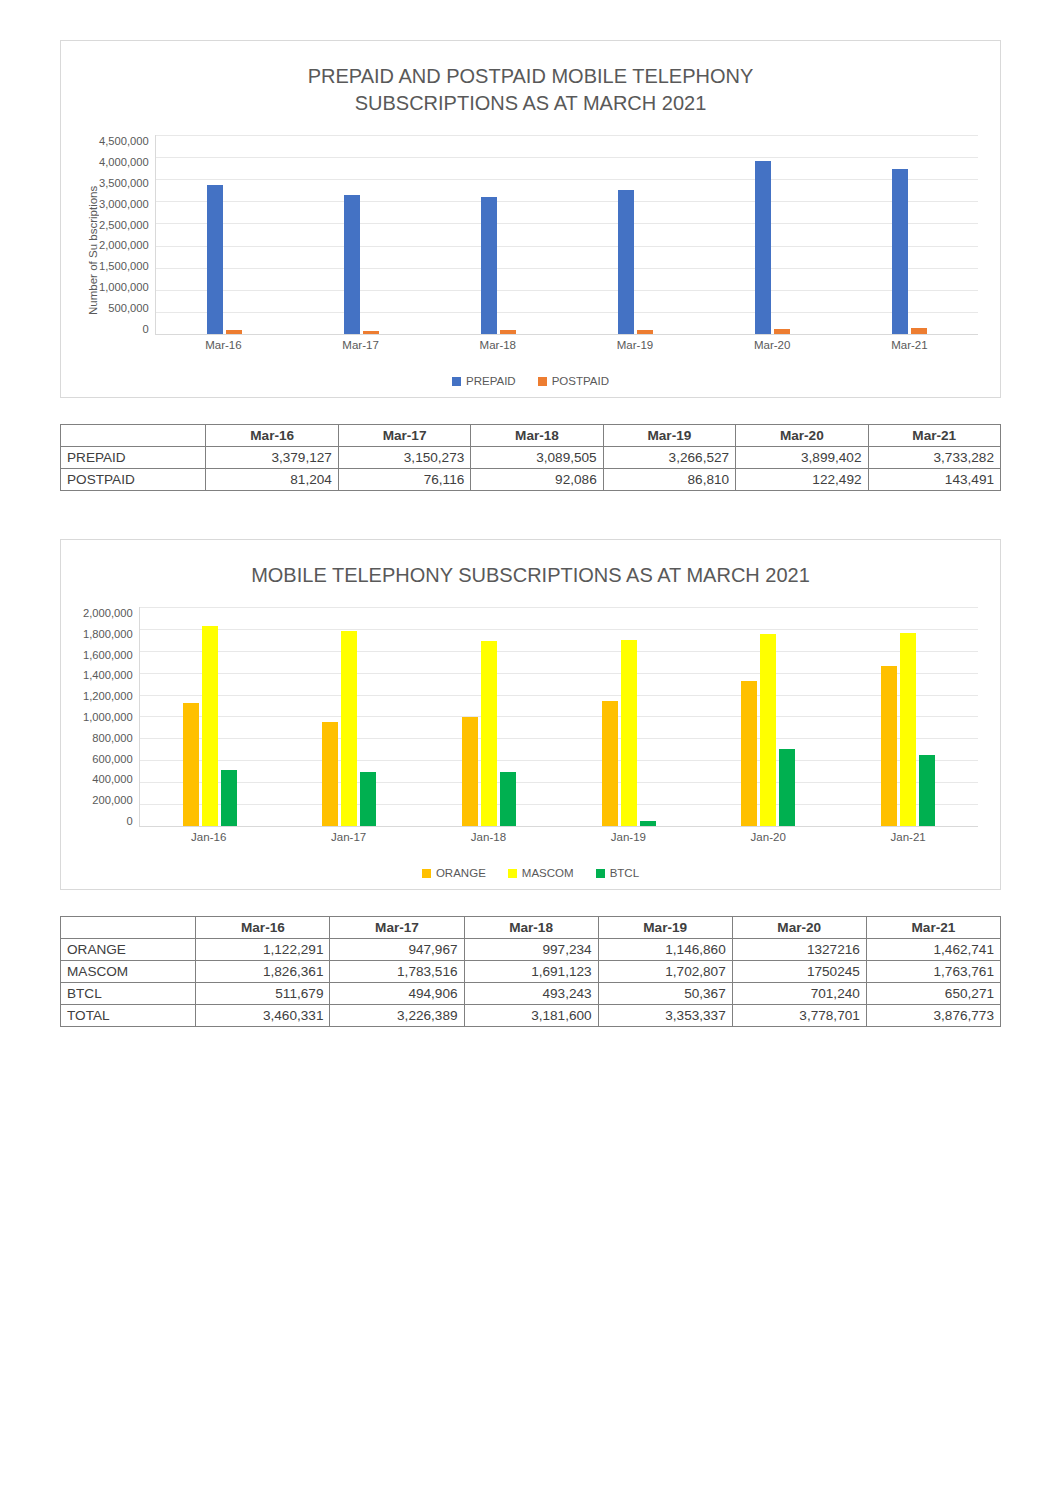PREPAID AND POSTPAID MOBILE TELEPHONY
SUBSCRIPTIONS AS AT MARCH 2021
Number of Su bscriptions
4,500,000 4,000,000 3,500,000 3,000,000 2,500,000 2,000,000 1,500,000 1,000,000 500,000 0
Mar-16 Mar-17 Mar-18 Mar-19 Mar-20 Mar-21
PREPAID POSTPAID
| | Mar-16 | Mar-17 | Mar-18 | Mar-19 | Mar-20 | Mar-21 |
| --- | --- | --- | --- | --- | --- | --- |
| PREPAID | 3,379,127 | 3,150,273 | 3,089,505 | 3,266,527 | 3,899,402 | 3,733,282 |
| POSTPAID | 81,204 | 76,116 | 92,086 | 86,810 | 122,492 | 143,491 |
MOBILE TELEPHONY SUBSCRIPTIONS AS AT MARCH 2021
2,000,000 1,800,000 1,600,000 1,400,000 1,200,000 1,000,000 800,000 600,000 400,000 200,000 0
Jan-16 Jan-17 Jan-18 Jan-19 Jan-20 Jan-21
ORANGE MASCOM BTCL
| | Mar-16 | Mar-17 | Mar-18 | Mar-19 | Mar-20 | Mar-21 |
| --- | --- | --- | --- | --- | --- | --- |
| ORANGE | 1,122,291 | 947,967 | 997,234 | 1,146,860 | 1327216 | 1,462,741 |
| MASCOM | 1,826,361 | 1,783,516 | 1,691,123 | 1,702,807 | 1750245 | 1,763,761 |
| BTCL | 511,679 | 494,906 | 493,243 | 50,367 | 701,240 | 650,271 |
| TOTAL | 3,460,331 | 3,226,389 | 3,181,600 | 3,353,337 | 3,778,701 | 3,876,773 |